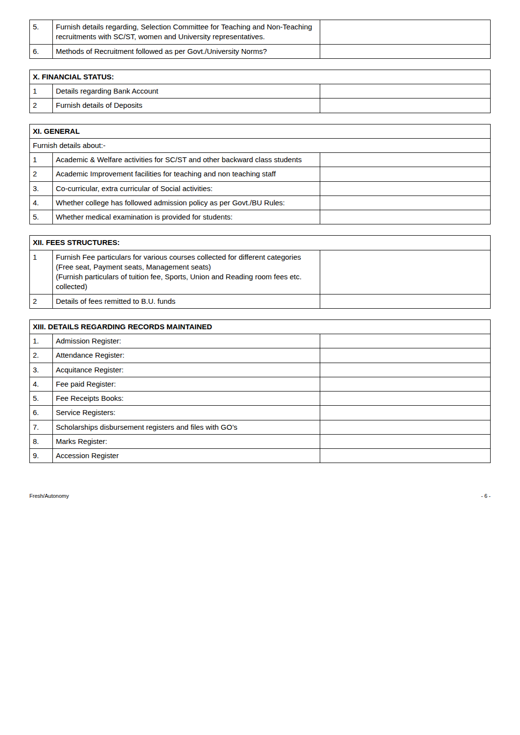| 5. | Furnish details regarding, Selection Committee for Teaching and Non-Teaching recruitments with SC/ST, women and University representatives. | |
| 6. | Methods of Recruitment followed as per Govt./University Norms? | |
| X. FINANCIAL STATUS: |
| 1 | Details regarding Bank Account | |
| 2 | Furnish details of Deposits | |
| XI. GENERAL |
| Furnish details about:- |
| 1 | Academic & Welfare activities for SC/ST and other backward class students | |
| 2 | Academic Improvement facilities for teaching and non teaching staff | |
| 3. | Co-curricular, extra curricular of Social activities: | |
| 4. | Whether college has followed admission policy as per Govt./BU Rules: | |
| 5. | Whether medical examination is provided for students: | |
| XII. FEES STRUCTURES: |
| 1 | Furnish Fee particulars for various courses collected for different categories (Free seat, Payment seats, Management seats) (Furnish particulars of tuition fee, Sports, Union and Reading room fees etc. collected) | |
| 2 | Details of fees remitted to B.U. funds | |
| XIII. DETAILS REGARDING RECORDS MAINTAINED |
| 1. | Admission Register: | |
| 2. | Attendance Register: | |
| 3. | Acquitance Register: | |
| 4. | Fee paid Register: | |
| 5. | Fee Receipts Books: | |
| 6. | Service Registers: | |
| 7. | Scholarships disbursement registers and files with GO’s | |
| 8. | Marks Register: | |
| 9. | Accession Register | |
Fresh/Autonomy - 6 -